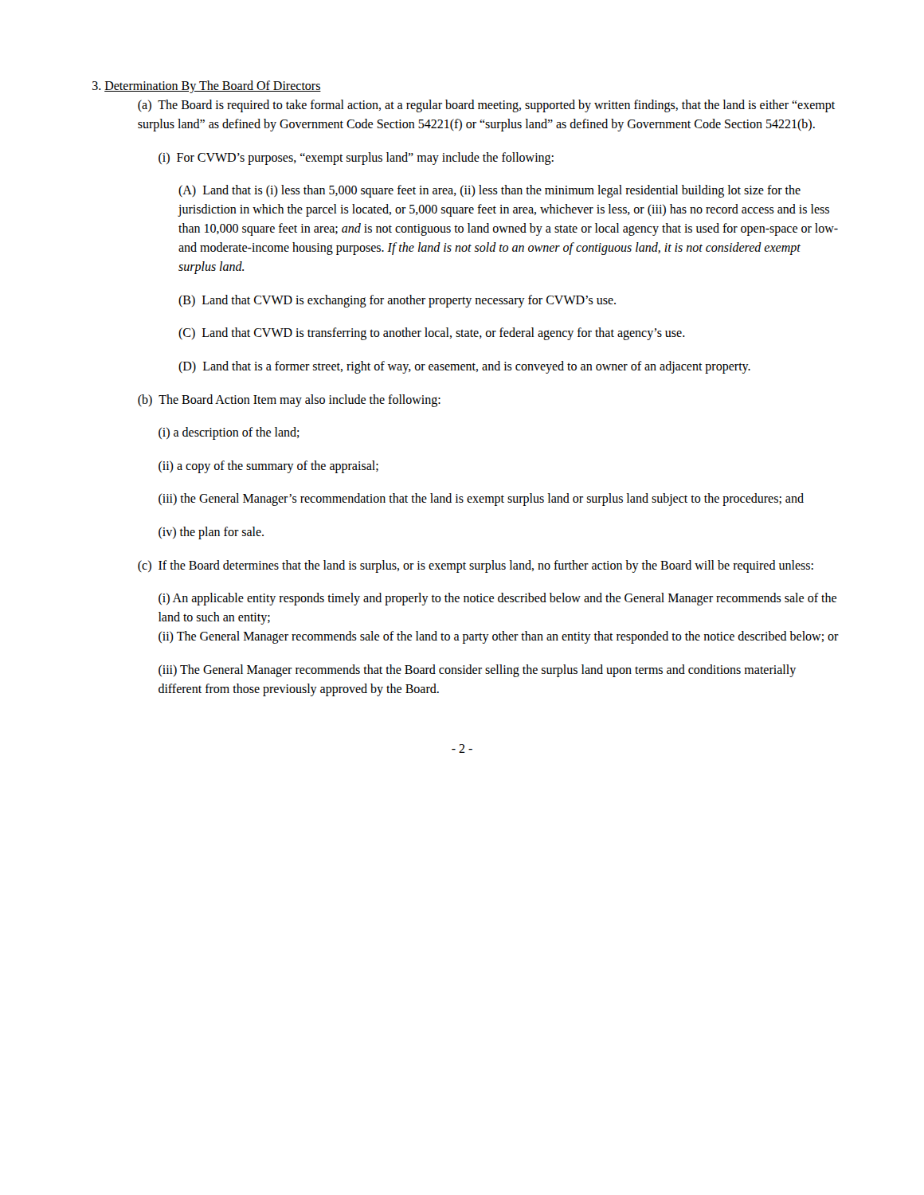Determination By The Board Of Directors
(a) The Board is required to take formal action, at a regular board meeting, supported by written findings, that the land is either “exempt surplus land” as defined by Government Code Section 54221(f) or “surplus land” as defined by Government Code Section 54221(b).
(i) For CVWD’s purposes, “exempt surplus land” may include the following:
(A) Land that is (i) less than 5,000 square feet in area, (ii) less than the minimum legal residential building lot size for the jurisdiction in which the parcel is located, or 5,000 square feet in area, whichever is less, or (iii) has no record access and is less than 10,000 square feet in area; and is not contiguous to land owned by a state or local agency that is used for open-space or low- and moderate-income housing purposes. If the land is not sold to an owner of contiguous land, it is not considered exempt surplus land.
(B) Land that CVWD is exchanging for another property necessary for CVWD’s use.
(C) Land that CVWD is transferring to another local, state, or federal agency for that agency’s use.
(D) Land that is a former street, right of way, or easement, and is conveyed to an owner of an adjacent property.
(b) The Board Action Item may also include the following:
(i) a description of the land;
(ii) a copy of the summary of the appraisal;
(iii) the General Manager’s recommendation that the land is exempt surplus land or surplus land subject to the procedures; and
(iv) the plan for sale.
(c) If the Board determines that the land is surplus, or is exempt surplus land, no further action by the Board will be required unless:
(i) An applicable entity responds timely and properly to the notice described below and the General Manager recommends sale of the land to such an entity;
(ii) The General Manager recommends sale of the land to a party other than an entity that responded to the notice described below; or
(iii) The General Manager recommends that the Board consider selling the surplus land upon terms and conditions materially different from those previously approved by the Board.
- 2 -